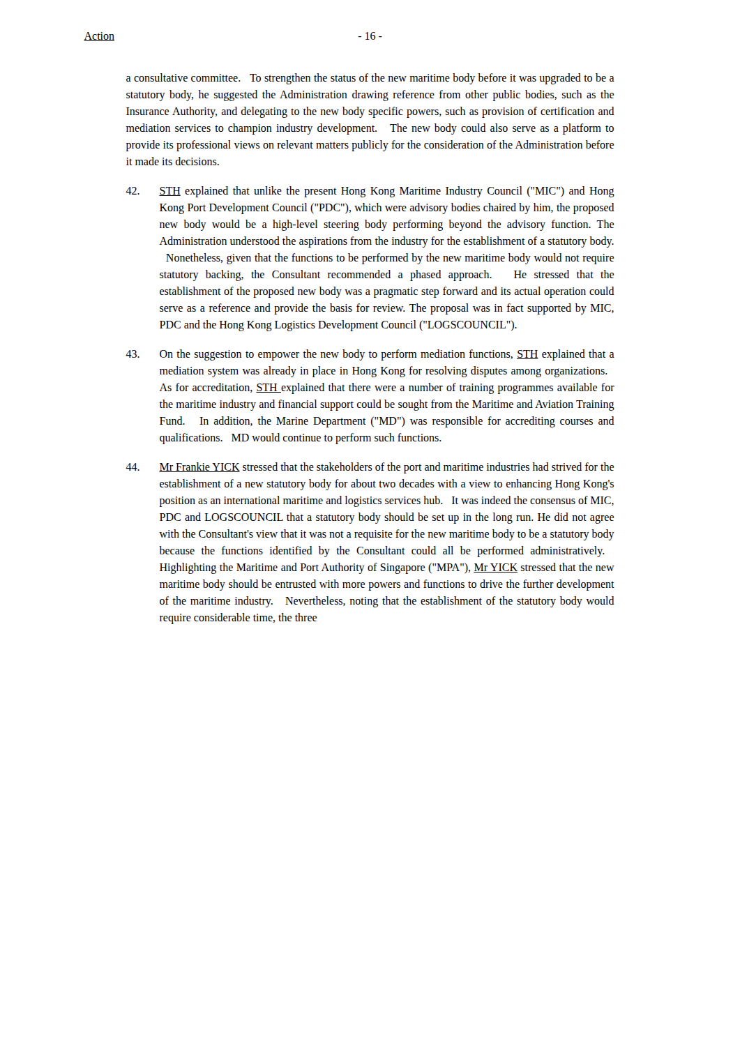Action
- 16 -
a consultative committee. To strengthen the status of the new maritime body before it was upgraded to be a statutory body, he suggested the Administration drawing reference from other public bodies, such as the Insurance Authority, and delegating to the new body specific powers, such as provision of certification and mediation services to champion industry development. The new body could also serve as a platform to provide its professional views on relevant matters publicly for the consideration of the Administration before it made its decisions.
42.
STH explained that unlike the present Hong Kong Maritime Industry Council ("MIC") and Hong Kong Port Development Council ("PDC"), which were advisory bodies chaired by him, the proposed new body would be a high-level steering body performing beyond the advisory function. The Administration understood the aspirations from the industry for the establishment of a statutory body. Nonetheless, given that the functions to be performed by the new maritime body would not require statutory backing, the Consultant recommended a phased approach. He stressed that the establishment of the proposed new body was a pragmatic step forward and its actual operation could serve as a reference and provide the basis for review. The proposal was in fact supported by MIC, PDC and the Hong Kong Logistics Development Council ("LOGSCOUNCIL").
43.
On the suggestion to empower the new body to perform mediation functions, STH explained that a mediation system was already in place in Hong Kong for resolving disputes among organizations. As for accreditation, STH explained that there were a number of training programmes available for the maritime industry and financial support could be sought from the Maritime and Aviation Training Fund. In addition, the Marine Department ("MD") was responsible for accrediting courses and qualifications. MD would continue to perform such functions.
44.
Mr Frankie YICK stressed that the stakeholders of the port and maritime industries had strived for the establishment of a new statutory body for about two decades with a view to enhancing Hong Kong's position as an international maritime and logistics services hub. It was indeed the consensus of MIC, PDC and LOGSCOUNCIL that a statutory body should be set up in the long run. He did not agree with the Consultant's view that it was not a requisite for the new maritime body to be a statutory body because the functions identified by the Consultant could all be performed administratively. Highlighting the Maritime and Port Authority of Singapore ("MPA"), Mr YICK stressed that the new maritime body should be entrusted with more powers and functions to drive the further development of the maritime industry. Nevertheless, noting that the establishment of the statutory body would require considerable time, the three